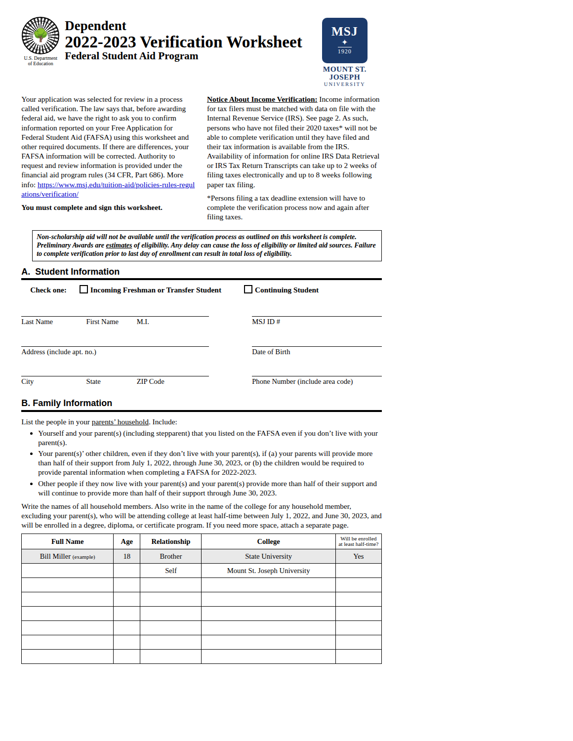🌳
U.S. Department
of Education
Dependent
2022-2023 Verification Worksheet
Federal Student Aid Program
MSJ
✦
1920
MOUNT ST. JOSEPH
UNIVERSITY
Your application was selected for review in a process called verification. The law says that, before awarding federal aid, we have the right to ask you to confirm information reported on your Free Application for Federal Student Aid (FAFSA) using this worksheet and other required documents. If there are differences, your FAFSA information will be corrected. Authority to request and review information is provided under the financial aid program rules (34 CFR, Part 686). More info: https://www.msj.edu/tuition-aid/policies-rules-regulations/verification/
You must complete and sign this worksheet.
Notice About Income Verification: Income information for tax filers must be matched with data on file with the Internal Revenue Service (IRS). See page 2. As such, persons who have not filed their 2020 taxes* will not be able to complete verification until they have filed and their tax information is available from the IRS. Availability of information for online IRS Data Retrieval or IRS Tax Return Transcripts can take up to 2 weeks of filing taxes electronically and up to 8 weeks following paper tax filing.
*Persons filing a tax deadline extension will have to complete the verification process now and again after filing taxes.
Non-scholarship aid will not be available until the verification process as outlined on this worksheet is complete. Preliminary Awards are estimates of eligibility. Any delay can cause the loss of eligibility or limited aid sources. Failure to complete verification prior to last day of enrollment can result in total loss of eligibility.
A. Student Information
Check one: Incoming Freshman or Transfer Student Continuing Student
| Last Name | First Name | M.I. | | | MSJ ID # |
| Address (include apt. no.) | | Date of Birth |
| City | State | ZIP Code | | Phone Number (include area code) |
B. Family Information
List the people in your parents’ household. Include:
Yourself and your parent(s) (including stepparent) that you listed on the FAFSA even if you don’t live with your parent(s).
Your parent(s)’ other children, even if they don’t live with your parent(s), if (a) your parents will provide more than half of their support from July 1, 2022, through June 30, 2023, or (b) the children would be required to provide parental information when completing a FAFSA for 2022-2023.
Other people if they now live with your parent(s) and your parent(s) provide more than half of their support and will continue to provide more than half of their support through June 30, 2023.
Write the names of all household members. Also write in the name of the college for any household member, excluding your parent(s), who will be attending college at least half-time between July 1, 2022, and June 30, 2023, and will be enrolled in a degree, diploma, or certificate program. If you need more space, attach a separate page.
| Full Name | Age | Relationship | College | Will be enrolled at least half-time? |
| --- | --- | --- | --- | --- |
| Bill Miller (example) | 18 | Brother | State University | Yes |
| | | Self | Mount St. Joseph University | |